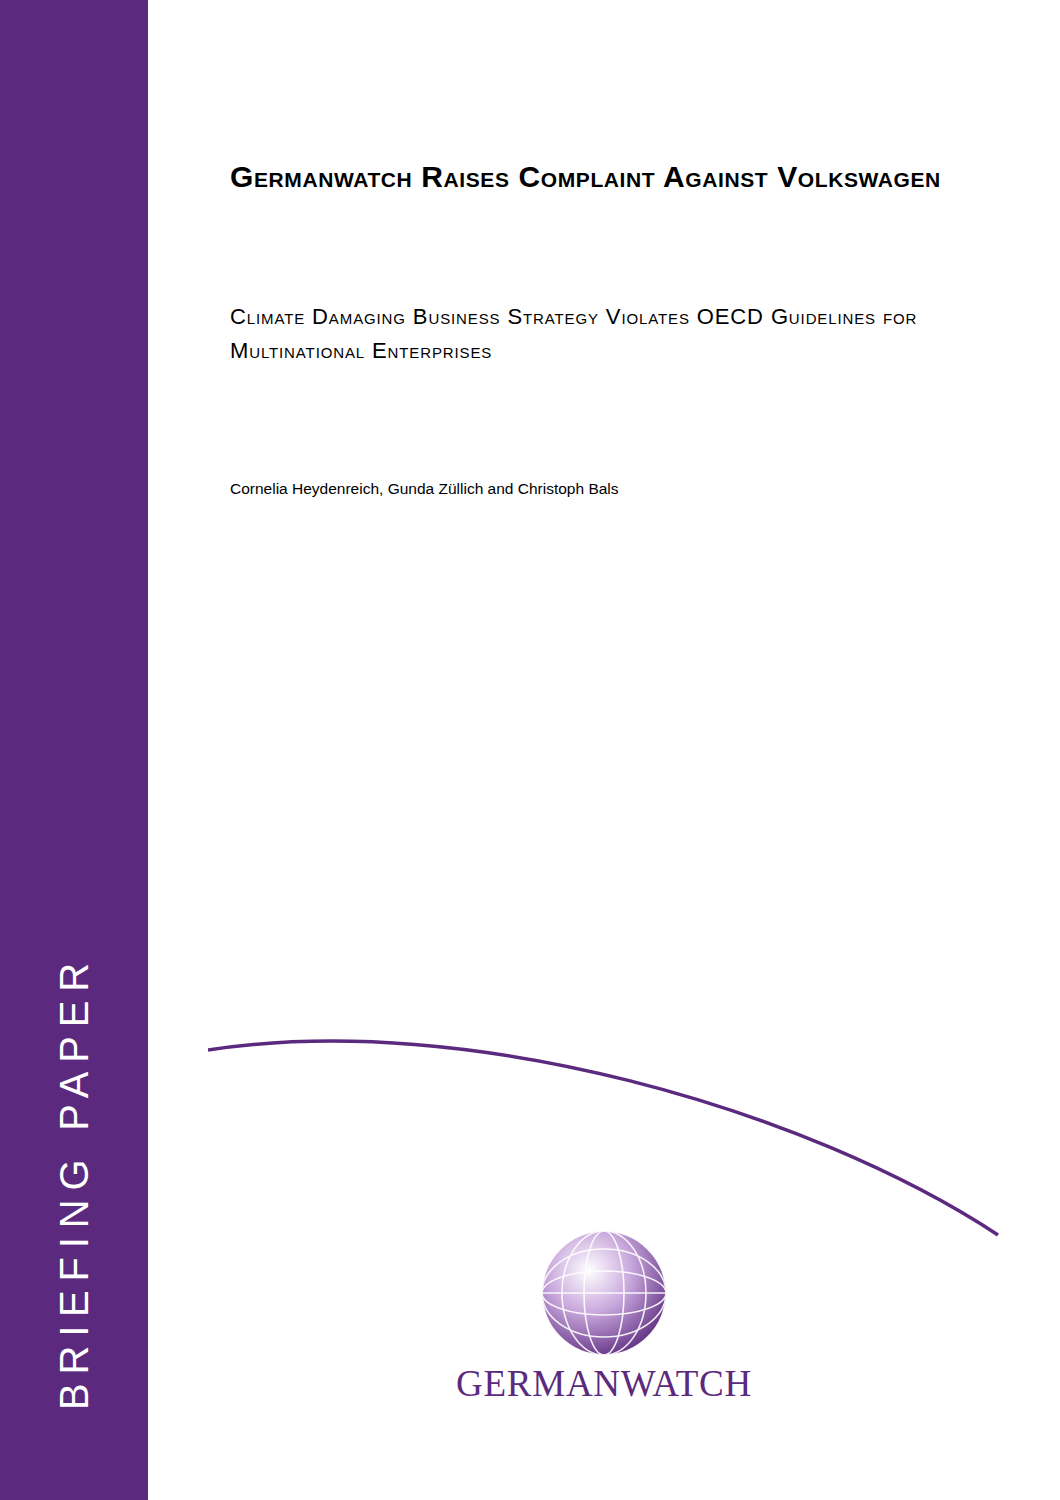BRIEFING PAPER
Germanwatch Raises Complaint Against Volkswagen
Climate Damaging Business Strategy Violates OECD Guidelines for Multinational Enterprises
Cornelia Heydenreich, Gunda Züllich and Christoph Bals
GERMANWATCH